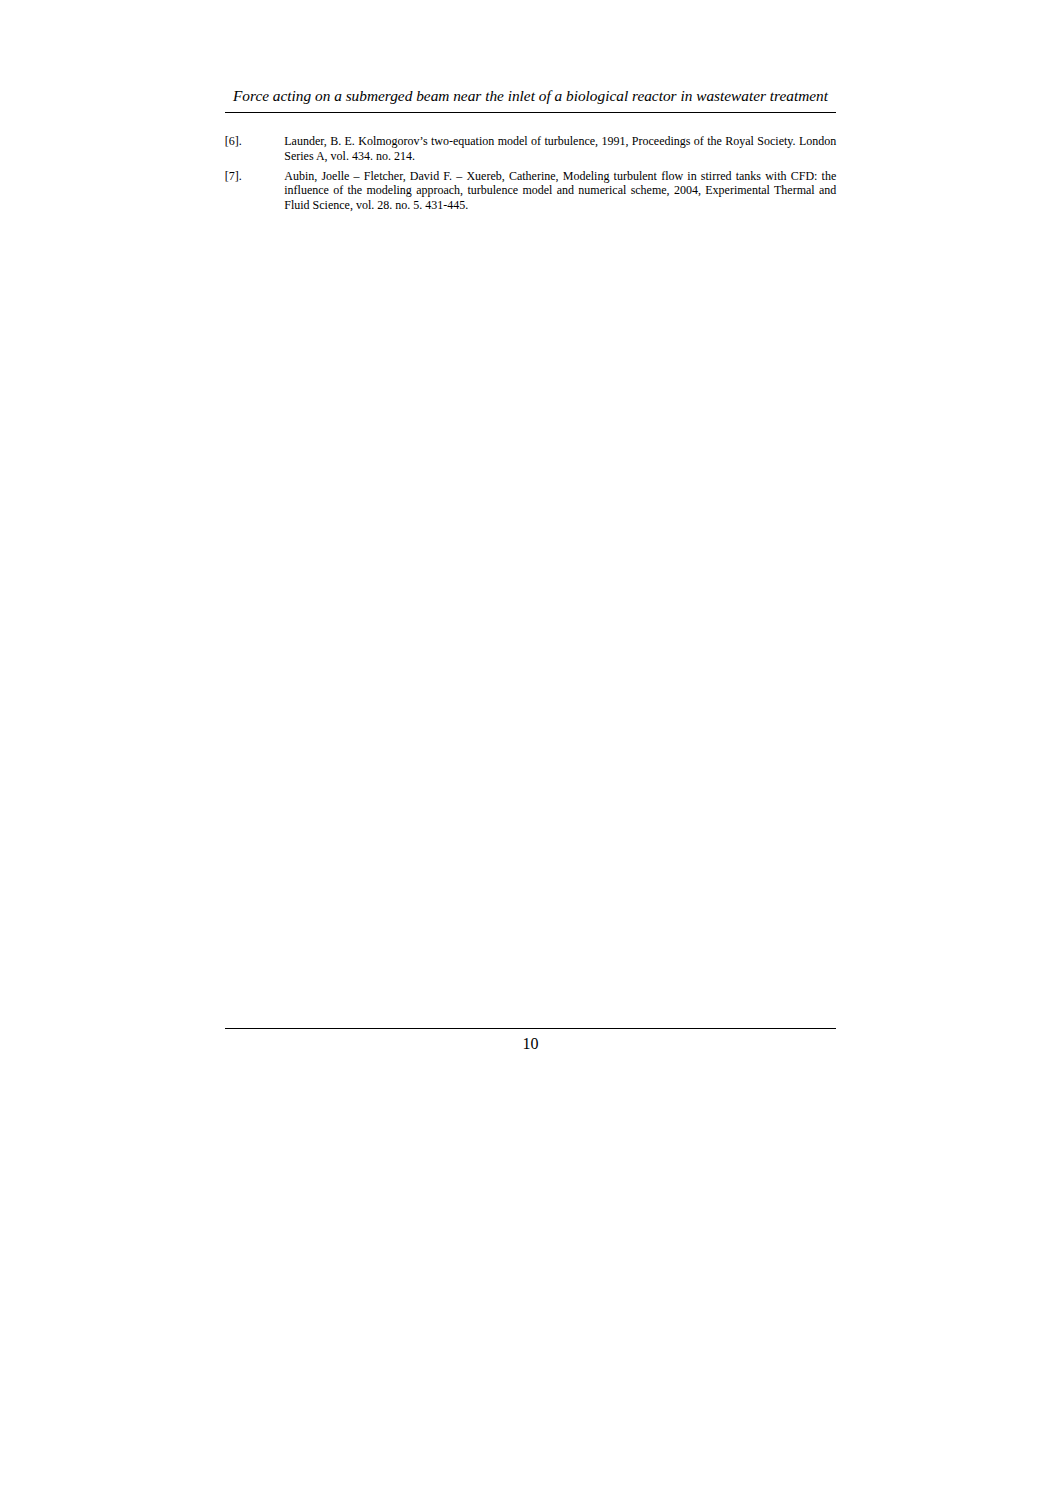Force acting on a submerged beam near the inlet of a biological reactor in wastewater treatment
[6]. Launder, B. E. Kolmogorov’s two-equation model of turbulence, 1991, Proceedings of the Royal Society. London Series A, vol. 434. no. 214.
[7]. Aubin, Joelle – Fletcher, David F. – Xuereb, Catherine, Modeling turbulent flow in stirred tanks with CFD: the influence of the modeling approach, turbulence model and numerical scheme, 2004, Experimental Thermal and Fluid Science, vol. 28. no. 5. 431-445.
10